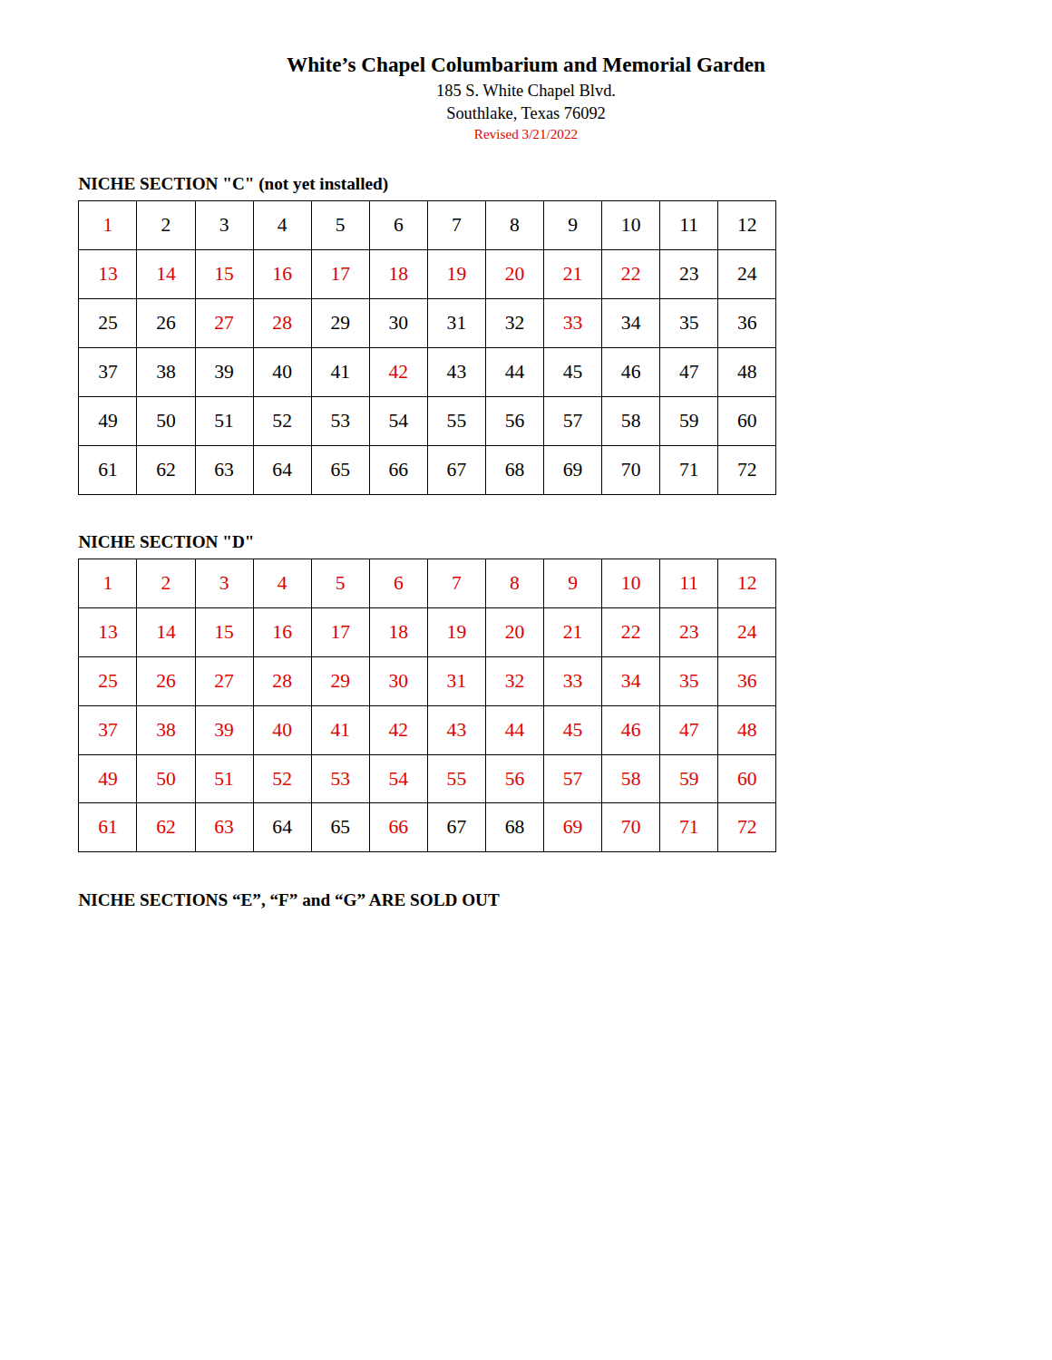White’s Chapel Columbarium and Memorial Garden
185 S. White Chapel Blvd.
Southlake, Texas 76092
Revised 3/21/2022
NICHE SECTION "C" (not yet installed)
| 1 | 2 | 3 | 4 | 5 | 6 | 7 | 8 | 9 | 10 | 11 | 12 |
| 13 | 14 | 15 | 16 | 17 | 18 | 19 | 20 | 21 | 22 | 23 | 24 |
| 25 | 26 | 27 | 28 | 29 | 30 | 31 | 32 | 33 | 34 | 35 | 36 |
| 37 | 38 | 39 | 40 | 41 | 42 | 43 | 44 | 45 | 46 | 47 | 48 |
| 49 | 50 | 51 | 52 | 53 | 54 | 55 | 56 | 57 | 58 | 59 | 60 |
| 61 | 62 | 63 | 64 | 65 | 66 | 67 | 68 | 69 | 70 | 71 | 72 |
NICHE SECTION "D"
| 1 | 2 | 3 | 4 | 5 | 6 | 7 | 8 | 9 | 10 | 11 | 12 |
| 13 | 14 | 15 | 16 | 17 | 18 | 19 | 20 | 21 | 22 | 23 | 24 |
| 25 | 26 | 27 | 28 | 29 | 30 | 31 | 32 | 33 | 34 | 35 | 36 |
| 37 | 38 | 39 | 40 | 41 | 42 | 43 | 44 | 45 | 46 | 47 | 48 |
| 49 | 50 | 51 | 52 | 53 | 54 | 55 | 56 | 57 | 58 | 59 | 60 |
| 61 | 62 | 63 | 64 | 65 | 66 | 67 | 68 | 69 | 70 | 71 | 72 |
NICHE SECTIONS “E”, “F” and “G” ARE SOLD OUT